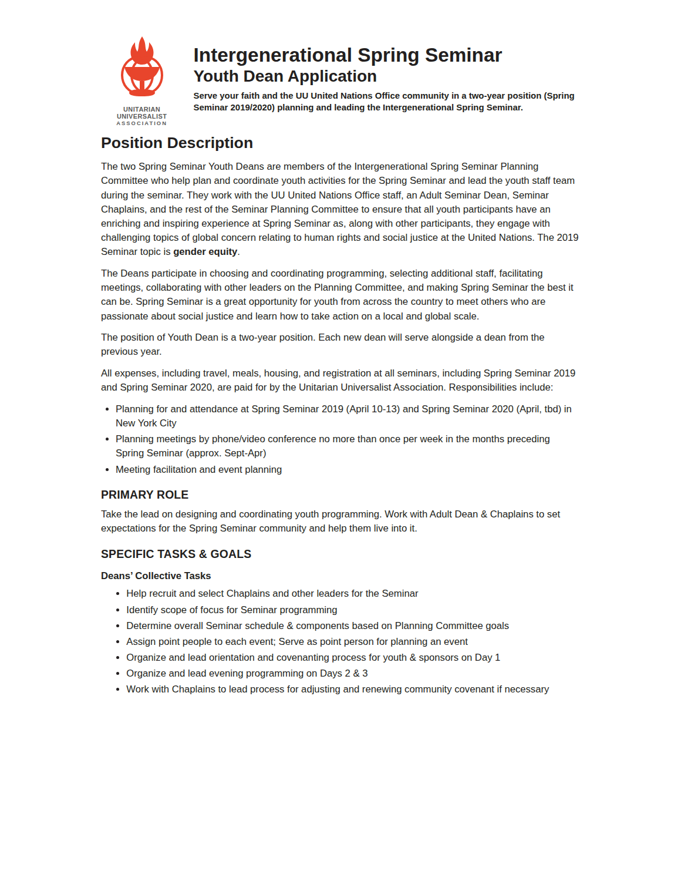Unitarian
Universalist Association
Intergenerational Spring Seminar
Youth Dean Application
Serve your faith and the UU United Nations Office community in a two-year position (Spring Seminar 2019/2020) planning and leading the Intergenerational Spring Seminar.
Position Description
The two Spring Seminar Youth Deans are members of the Intergenerational Spring Seminar Planning Committee who help plan and coordinate youth activities for the Spring Seminar and lead the youth staff team during the seminar. They work with the UU United Nations Office staff, an Adult Seminar Dean, Seminar Chaplains, and the rest of the Seminar Planning Committee to ensure that all youth participants have an enriching and inspiring experience at Spring Seminar as, along with other participants, they engage with challenging topics of global concern relating to human rights and social justice at the United Nations. The 2019 Seminar topic is gender equity.
The Deans participate in choosing and coordinating programming, selecting additional staff, facilitating meetings, collaborating with other leaders on the Planning Committee, and making Spring Seminar the best it can be. Spring Seminar is a great opportunity for youth from across the country to meet others who are passionate about social justice and learn how to take action on a local and global scale.
The position of Youth Dean is a two-year position. Each new dean will serve alongside a dean from the previous year.
All expenses, including travel, meals, housing, and registration at all seminars, including Spring Seminar 2019 and Spring Seminar 2020, are paid for by the Unitarian Universalist Association. Responsibilities include:
Planning for and attendance at Spring Seminar 2019 (April 10-13) and Spring Seminar 2020 (April, tbd) in New York City
Planning meetings by phone/video conference no more than once per week in the months preceding Spring Seminar (approx. Sept-Apr)
Meeting facilitation and event planning
PRIMARY ROLE
Take the lead on designing and coordinating youth programming. Work with Adult Dean & Chaplains to set expectations for the Spring Seminar community and help them live into it.
SPECIFIC TASKS & GOALS
Deans’ Collective Tasks
Help recruit and select Chaplains and other leaders for the Seminar
Identify scope of focus for Seminar programming
Determine overall Seminar schedule & components based on Planning Committee goals
Assign point people to each event; Serve as point person for planning an event
Organize and lead orientation and covenanting process for youth & sponsors on Day 1
Organize and lead evening programming on Days 2 & 3
Work with Chaplains to lead process for adjusting and renewing community covenant if necessary